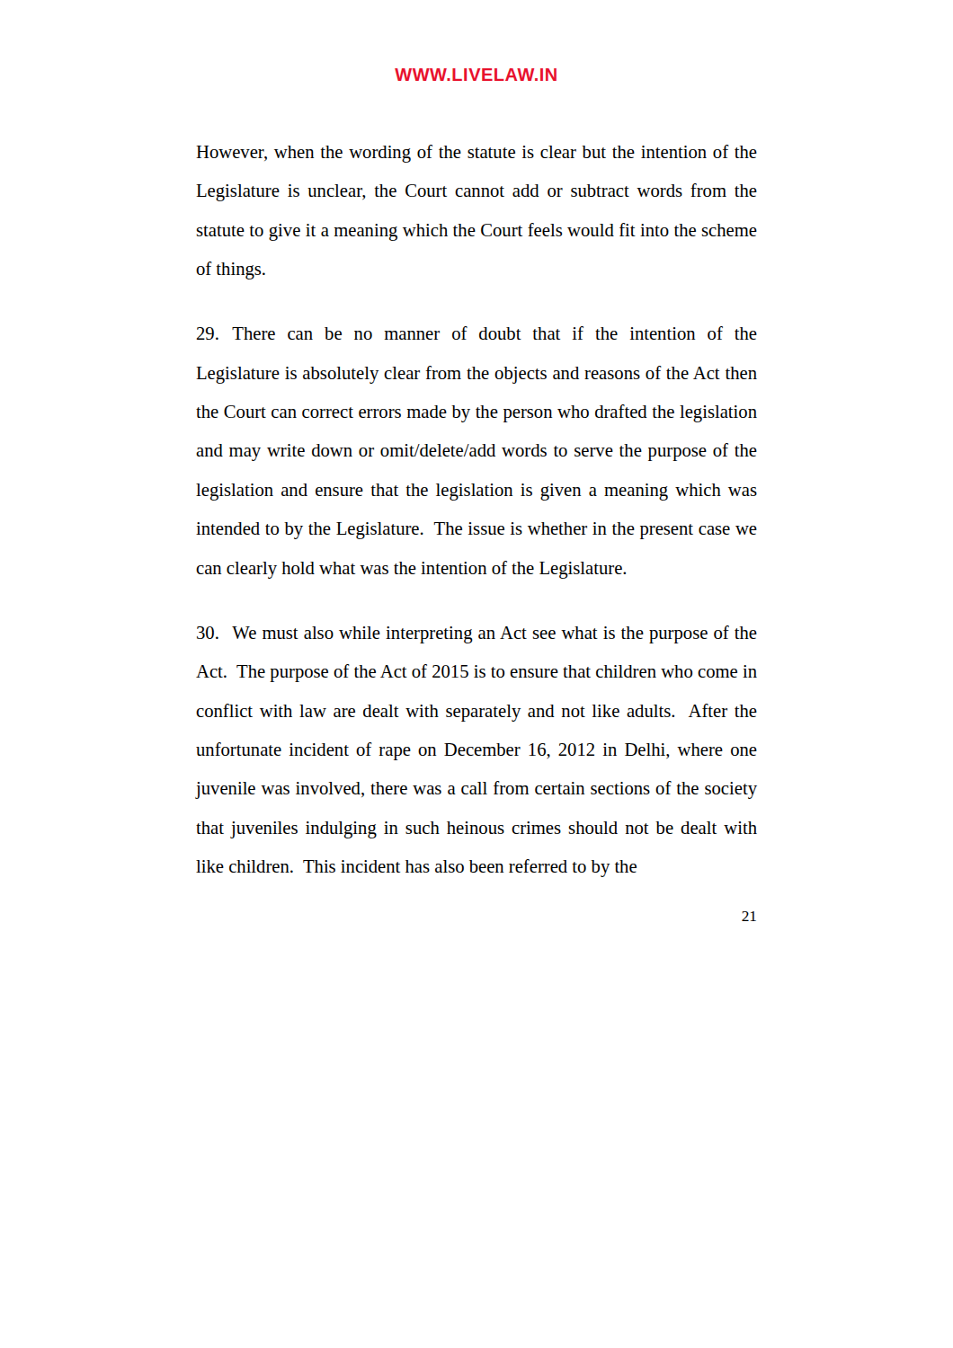WWW.LIVELAW.IN
However, when the wording of the statute is clear but the intention of the Legislature is unclear, the Court cannot add or subtract words from the statute to give it a meaning which the Court feels would fit into the scheme of things.
29. There can be no manner of doubt that if the intention of the Legislature is absolutely clear from the objects and reasons of the Act then the Court can correct errors made by the person who drafted the legislation and may write down or omit/delete/add words to serve the purpose of the legislation and ensure that the legislation is given a meaning which was intended to by the Legislature. The issue is whether in the present case we can clearly hold what was the intention of the Legislature.
30. We must also while interpreting an Act see what is the purpose of the Act. The purpose of the Act of 2015 is to ensure that children who come in conflict with law are dealt with separately and not like adults. After the unfortunate incident of rape on December 16, 2012 in Delhi, where one juvenile was involved, there was a call from certain sections of the society that juveniles indulging in such heinous crimes should not be dealt with like children. This incident has also been referred to by the
21